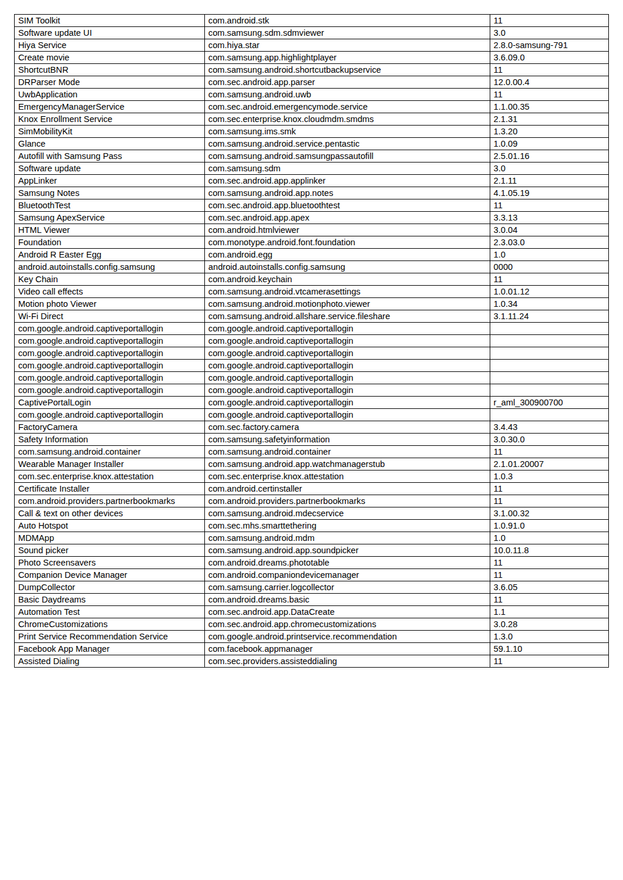| SIM Toolkit | com.android.stk | 11 |
| Software update UI | com.samsung.sdm.sdmviewer | 3.0 |
| Hiya Service | com.hiya.star | 2.8.0-samsung-791 |
| Create movie | com.samsung.app.highlightplayer | 3.6.09.0 |
| ShortcutBNR | com.samsung.android.shortcutbackupservice | 11 |
| DRParser Mode | com.sec.android.app.parser | 12.0.00.4 |
| UwbApplication | com.samsung.android.uwb | 11 |
| EmergencyManagerService | com.sec.android.emergencymode.service | 1.1.00.35 |
| Knox Enrollment Service | com.sec.enterprise.knox.cloudmdm.smdms | 2.1.31 |
| SimMobilityKit | com.samsung.ims.smk | 1.3.20 |
| Glance | com.samsung.android.service.pentastic | 1.0.09 |
| Autofill with Samsung Pass | com.samsung.android.samsungpassautofill | 2.5.01.16 |
| Software update | com.samsung.sdm | 3.0 |
| AppLinker | com.sec.android.app.applinker | 2.1.11 |
| Samsung Notes | com.samsung.android.app.notes | 4.1.05.19 |
| BluetoothTest | com.sec.android.app.bluetoothtest | 11 |
| Samsung ApexService | com.sec.android.app.apex | 3.3.13 |
| HTML Viewer | com.android.htmlviewer | 3.0.04 |
| Foundation | com.monotype.android.font.foundation | 2.3.03.0 |
| Android R Easter Egg | com.android.egg | 1.0 |
| android.autoinstalls.config.samsung | android.autoinstalls.config.samsung | 0000 |
| Key Chain | com.android.keychain | 11 |
| Video call effects | com.samsung.android.vtcamerasettings | 1.0.01.12 |
| Motion photo Viewer | com.samsung.android.motionphoto.viewer | 1.0.34 |
| Wi-Fi Direct | com.samsung.android.allshare.service.fileshare | 3.1.11.24 |
| com.google.android.captiveportallogin | com.google.android.captiveportallogin | |
| com.google.android.captiveportallogin | com.google.android.captiveportallogin | |
| com.google.android.captiveportallogin | com.google.android.captiveportallogin | |
| com.google.android.captiveportallogin | com.google.android.captiveportallogin | |
| com.google.android.captiveportallogin | com.google.android.captiveportallogin | |
| com.google.android.captiveportallogin | com.google.android.captiveportallogin | |
| CaptivePortalLogin | com.google.android.captiveportallogin | r_aml_300900700 |
| com.google.android.captiveportallogin | com.google.android.captiveportallogin | |
| FactoryCamera | com.sec.factory.camera | 3.4.43 |
| Safety Information | com.samsung.safetyinformation | 3.0.30.0 |
| com.samsung.android.container | com.samsung.android.container | 11 |
| Wearable Manager Installer | com.samsung.android.app.watchmanagerstub | 2.1.01.20007 |
| com.sec.enterprise.knox.attestation | com.sec.enterprise.knox.attestation | 1.0.3 |
| Certificate Installer | com.android.certinstaller | 11 |
| com.android.providers.partnerbookmarks | com.android.providers.partnerbookmarks | 11 |
| Call & text on other devices | com.samsung.android.mdecservice | 3.1.00.32 |
| Auto Hotspot | com.sec.mhs.smarttethering | 1.0.91.0 |
| MDMApp | com.samsung.android.mdm | 1.0 |
| Sound picker | com.samsung.android.app.soundpicker | 10.0.11.8 |
| Photo Screensavers | com.android.dreams.phototable | 11 |
| Companion Device Manager | com.android.companiondevicemanager | 11 |
| DumpCollector | com.samsung.carrier.logcollector | 3.6.05 |
| Basic Daydreams | com.android.dreams.basic | 11 |
| Automation Test | com.sec.android.app.DataCreate | 1.1 |
| ChromeCustomizations | com.sec.android.app.chromecustomizations | 3.0.28 |
| Print Service Recommendation Service | com.google.android.printservice.recommendation | 1.3.0 |
| Facebook App Manager | com.facebook.appmanager | 59.1.10 |
| Assisted Dialing | com.sec.providers.assisteddialing | 11 |